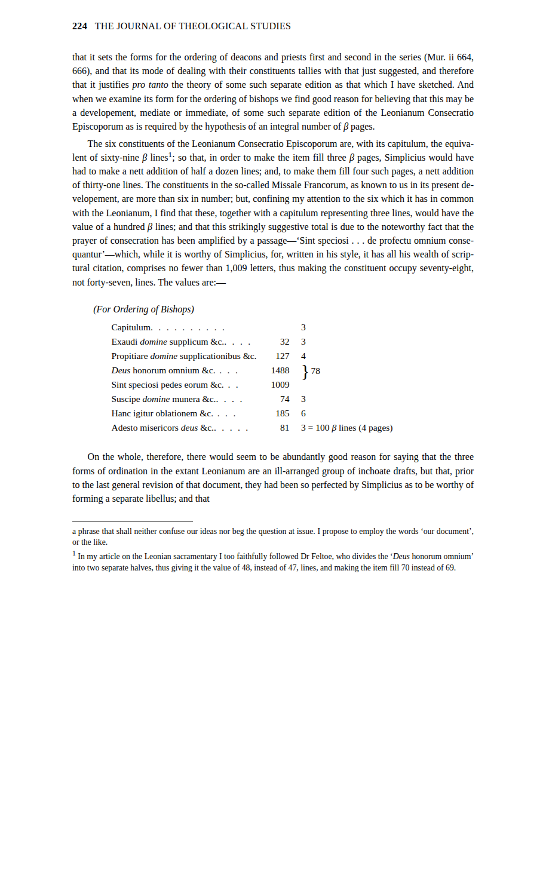224 THE JOURNAL OF THEOLOGICAL STUDIES
that it sets the forms for the ordering of deacons and priests first and second in the series (Mur. ii 664, 666), and that its mode of dealing with their constituents tallies with that just suggested, and therefore that it justifies pro tanto the theory of some such separate edition as that which I have sketched. And when we examine its form for the ordering of bishops we find good reason for believing that this may be a developement, mediate or immediate, of some such separate edition of the Leonianum Consecratio Episcoporum as is required by the hypothesis of an integral number of β pages.
The six constituents of the Leonianum Consecratio Episcoporum are, with its capitulum, the equivalent of sixty-nine β lines1; so that, in order to make the item fill three β pages, Simplicius would have had to make a nett addition of half a dozen lines; and, to make them fill four such pages, a nett addition of thirty-one lines. The constituents in the so-called Missale Francorum, as known to us in its present developement, are more than six in number; but, confining my attention to the six which it has in common with the Leonianum, I find that these, together with a capitulum representing three lines, would have the value of a hundred β lines; and that this strikingly suggestive total is due to the noteworthy fact that the prayer of consecration has been amplified by a passage—‘Sint speciosi . . . de profectu omnium consequantur’—which, while it is worthy of Simplicius, for, written in his style, it has all his wealth of scriptural citation, comprises no fewer than 1,009 letters, thus making the constituent occupy seventy-eight, not forty-seven, lines. The values are:—
(For Ordering of Bishops)
| Capitulum . . . . . . . . . . | | 3 |
| Exaudi domine supplicum &c. . . . . | 32 | 3 |
| Propitiare domine supplicationibus &c. | 127 | 4 |
| Deus honorum omnium &c. . . . | 1488 | } 78 |
| Sint speciosi pedes eorum &c. . . | 1009 |
| Suscipe domine munera &c. . . . . | 74 | 3 |
| Hanc igitur oblationem &c. . . . | 185 | 6 |
| Adesto misericors deus &c. . . . . . | 81 | 3 = 100 β lines (4 pages) |
On the whole, therefore, there would seem to be abundantly good reason for saying that the three forms of ordination in the extant Leonianum are an ill-arranged group of inchoate drafts, but that, prior to the last general revision of that document, they had been so perfected by Simplicius as to be worthy of forming a separate libellus; and that
a phrase that shall neither confuse our ideas nor beg the question at issue. I propose to employ the words ‘our document’, or the like.
1 In my article on the Leonian sacramentary I too faithfully followed Dr Feltoe, who divides the ‘Deus honorum omnium’ into two separate halves, thus giving it the value of 48, instead of 47, lines, and making the item fill 70 instead of 69.